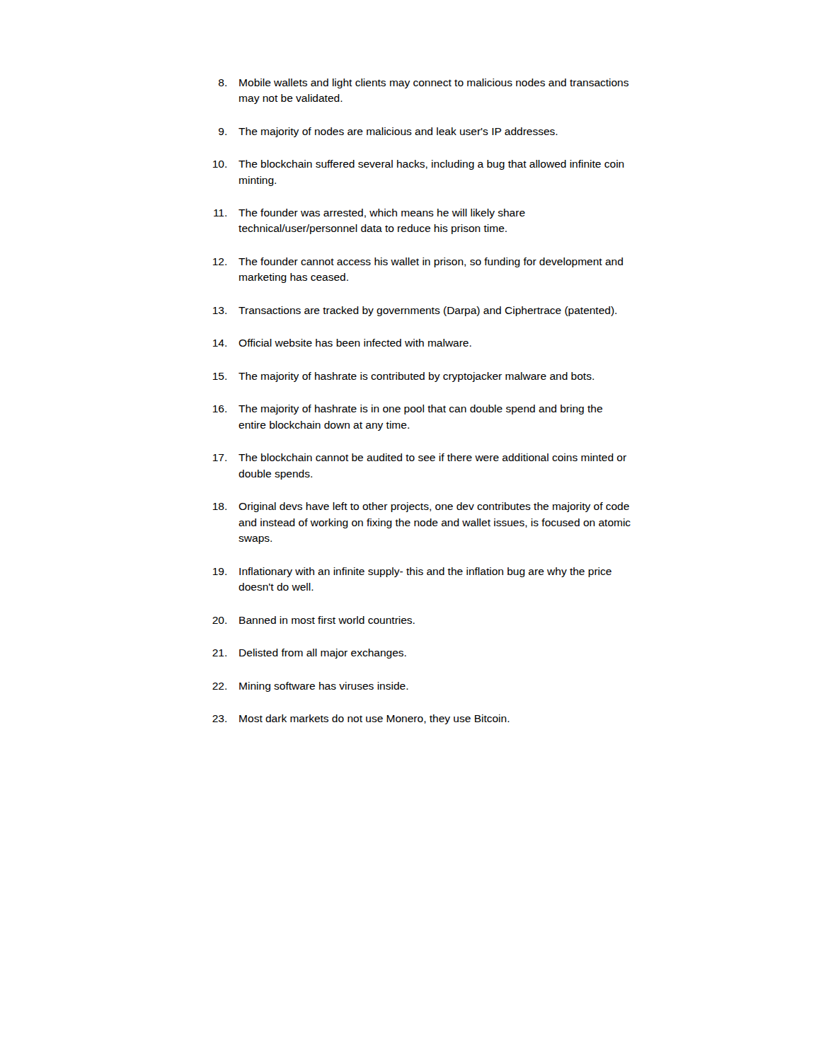Mobile wallets and light clients may connect to malicious nodes and transactions may not be validated.
The majority of nodes are malicious and leak user's IP addresses.
The blockchain suffered several hacks, including a bug that allowed infinite coin minting.
The founder was arrested, which means he will likely share technical/user/personnel data to reduce his prison time.
The founder cannot access his wallet in prison, so funding for development and marketing has ceased.
Transactions are tracked by governments (Darpa) and Ciphertrace (patented).
Official website has been infected with malware.
The majority of hashrate is contributed by cryptojacker malware and bots.
The majority of hashrate is in one pool that can double spend and bring the entire blockchain down at any time.
The blockchain cannot be audited to see if there were additional coins minted or double spends.
Original devs have left to other projects, one dev contributes the majority of code and instead of working on fixing the node and wallet issues, is focused on atomic swaps.
Inflationary with an infinite supply- this and the inflation bug are why the price doesn't do well.
Banned in most first world countries.
Delisted from all major exchanges.
Mining software has viruses inside.
Most dark markets do not use Monero, they use Bitcoin.